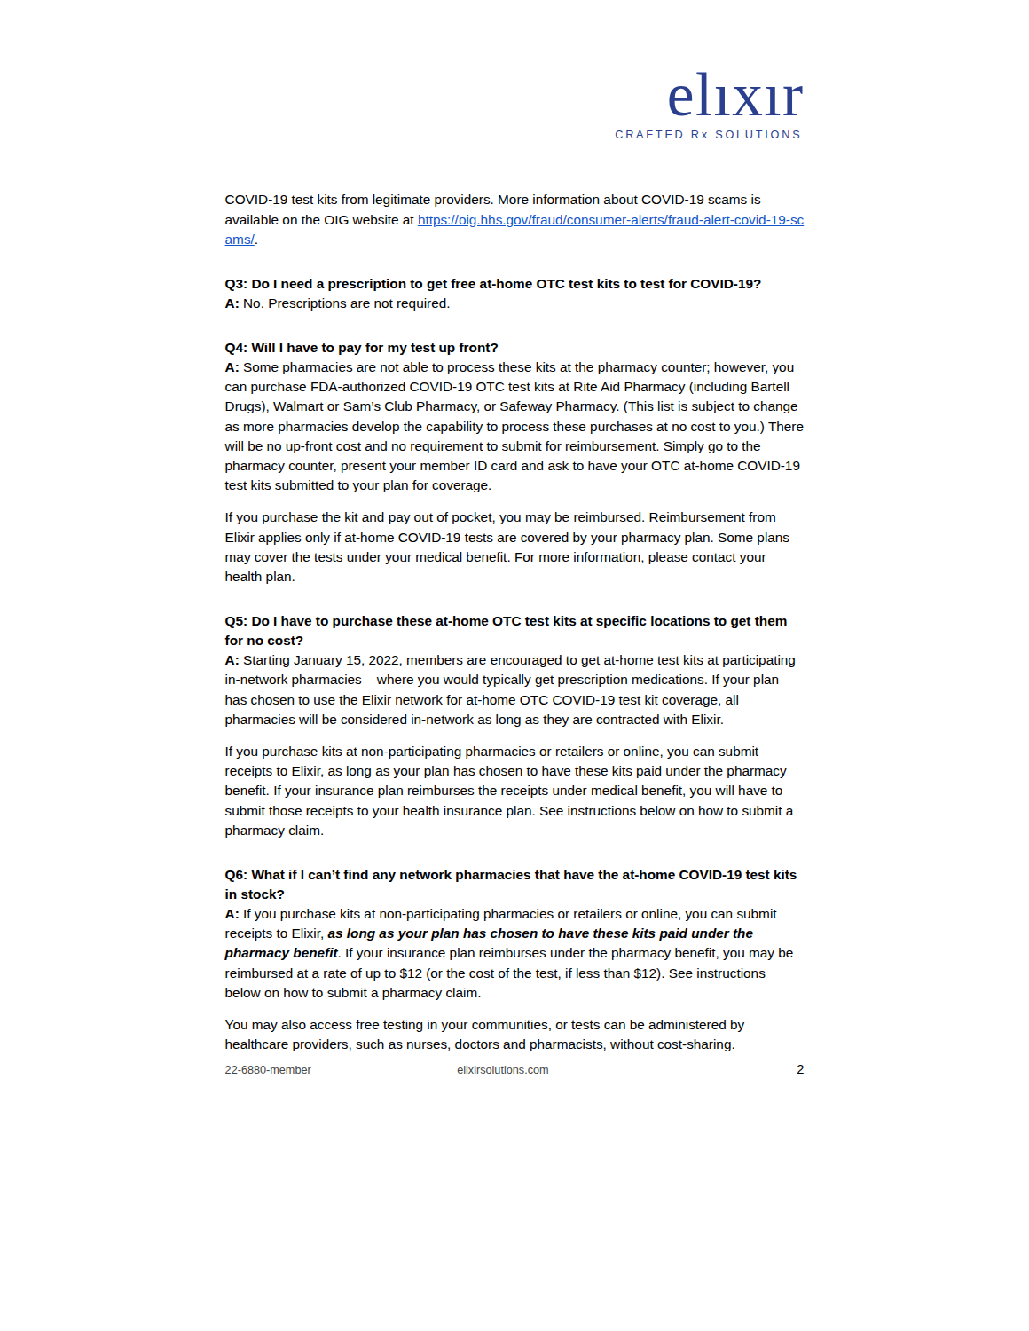elıxır CRAFTED Rx SOLUTIONS
COVID-19 test kits from legitimate providers. More information about COVID-19 scams is available on the OIG website at https://oig.hhs.gov/fraud/consumer-alerts/fraud-alert-covid-19-scams/.
Q3: Do I need a prescription to get free at-home OTC test kits to test for COVID-19?
A: No. Prescriptions are not required.
Q4: Will I have to pay for my test up front?
A: Some pharmacies are not able to process these kits at the pharmacy counter; however, you can purchase FDA-authorized COVID-19 OTC test kits at Rite Aid Pharmacy (including Bartell Drugs), Walmart or Sam’s Club Pharmacy, or Safeway Pharmacy. (This list is subject to change as more pharmacies develop the capability to process these purchases at no cost to you.) There will be no up-front cost and no requirement to submit for reimbursement. Simply go to the pharmacy counter, present your member ID card and ask to have your OTC at-home COVID-19 test kits submitted to your plan for coverage.
If you purchase the kit and pay out of pocket, you may be reimbursed. Reimbursement from Elixir applies only if at-home COVID-19 tests are covered by your pharmacy plan. Some plans may cover the tests under your medical benefit. For more information, please contact your health plan.
Q5: Do I have to purchase these at-home OTC test kits at specific locations to get them for no cost?
A: Starting January 15, 2022, members are encouraged to get at-home test kits at participating in-network pharmacies – where you would typically get prescription medications. If your plan has chosen to use the Elixir network for at-home OTC COVID-19 test kit coverage, all pharmacies will be considered in-network as long as they are contracted with Elixir.
If you purchase kits at non-participating pharmacies or retailers or online, you can submit receipts to Elixir, as long as your plan has chosen to have these kits paid under the pharmacy benefit. If your insurance plan reimburses the receipts under medical benefit, you will have to submit those receipts to your health insurance plan. See instructions below on how to submit a pharmacy claim.
Q6: What if I can’t find any network pharmacies that have the at-home COVID-19 test kits in stock?
A: If you purchase kits at non-participating pharmacies or retailers or online, you can submit receipts to Elixir, as long as your plan has chosen to have these kits paid under the pharmacy benefit. If your insurance plan reimburses under the pharmacy benefit, you may be reimbursed at a rate of up to $12 (or the cost of the test, if less than $12). See instructions below on how to submit a pharmacy claim.
You may also access free testing in your communities, or tests can be administered by healthcare providers, such as nurses, doctors and pharmacists, without cost-sharing.
22-6880-member elixirsolutions.com 2